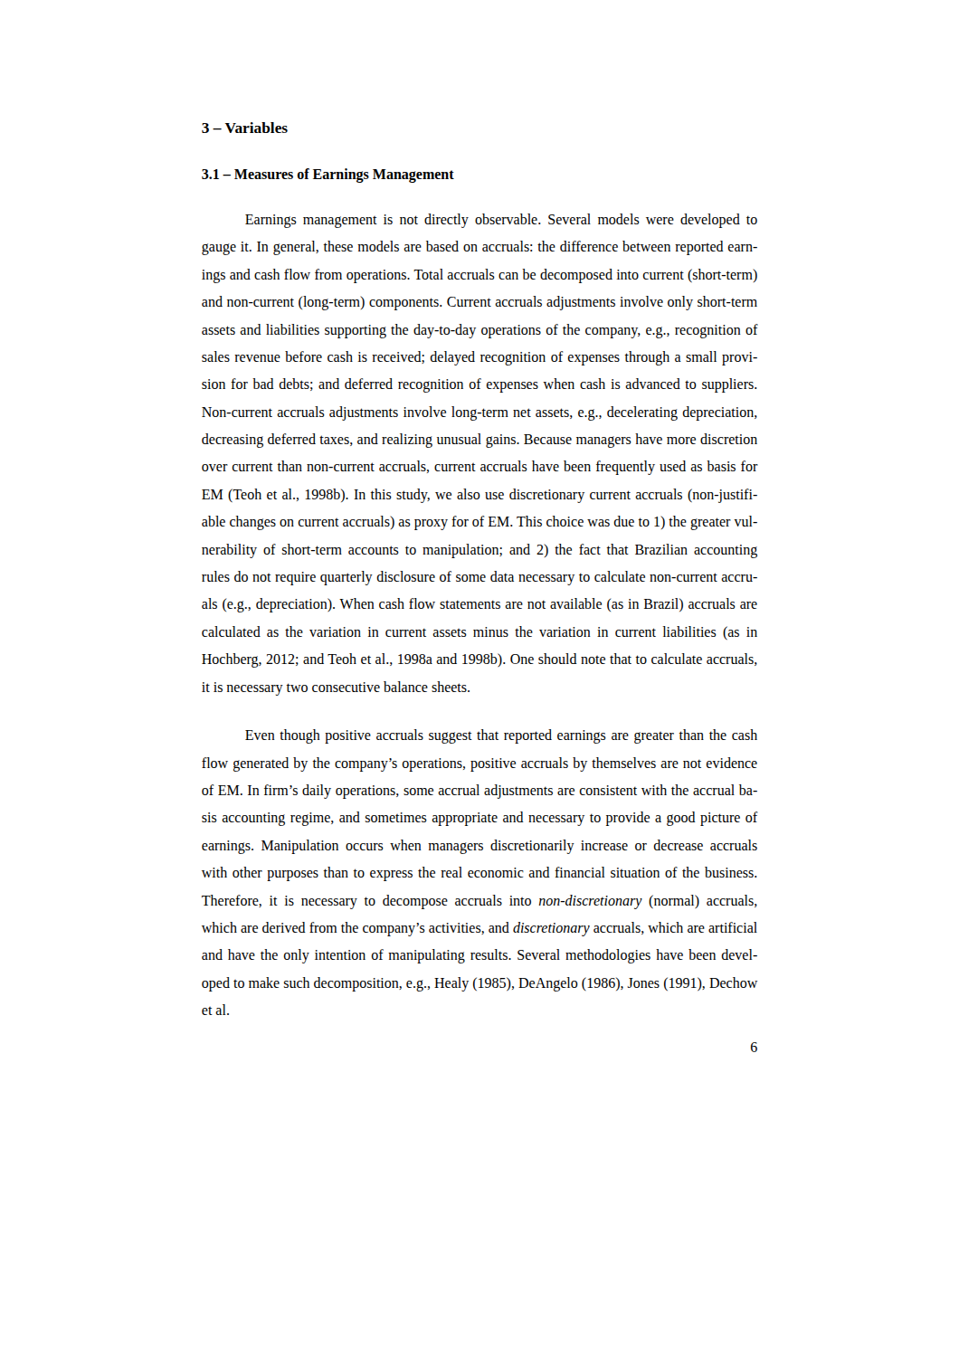3 – Variables
3.1 – Measures of Earnings Management
Earnings management is not directly observable. Several models were developed to gauge it. In general, these models are based on accruals: the difference between reported earnings and cash flow from operations. Total accruals can be decomposed into current (short-term) and non-current (long-term) components. Current accruals adjustments involve only short-term assets and liabilities supporting the day-to-day operations of the company, e.g., recognition of sales revenue before cash is received; delayed recognition of expenses through a small provision for bad debts; and deferred recognition of expenses when cash is advanced to suppliers. Non-current accruals adjustments involve long-term net assets, e.g., decelerating depreciation, decreasing deferred taxes, and realizing unusual gains. Because managers have more discretion over current than non-current accruals, current accruals have been frequently used as basis for EM (Teoh et al., 1998b). In this study, we also use discretionary current accruals (non-justifiable changes on current accruals) as proxy for of EM. This choice was due to 1) the greater vulnerability of short-term accounts to manipulation; and 2) the fact that Brazilian accounting rules do not require quarterly disclosure of some data necessary to calculate non-current accruals (e.g., depreciation). When cash flow statements are not available (as in Brazil) accruals are calculated as the variation in current assets minus the variation in current liabilities (as in Hochberg, 2012; and Teoh et al., 1998a and 1998b). One should note that to calculate accruals, it is necessary two consecutive balance sheets.
Even though positive accruals suggest that reported earnings are greater than the cash flow generated by the company’s operations, positive accruals by themselves are not evidence of EM. In firm’s daily operations, some accrual adjustments are consistent with the accrual basis accounting regime, and sometimes appropriate and necessary to provide a good picture of earnings. Manipulation occurs when managers discretionarily increase or decrease accruals with other purposes than to express the real economic and financial situation of the business. Therefore, it is necessary to decompose accruals into non-discretionary (normal) accruals, which are derived from the company’s activities, and discretionary accruals, which are artificial and have the only intention of manipulating results. Several methodologies have been developed to make such decomposition, e.g., Healy (1985), DeAngelo (1986), Jones (1991), Dechow et al.
6